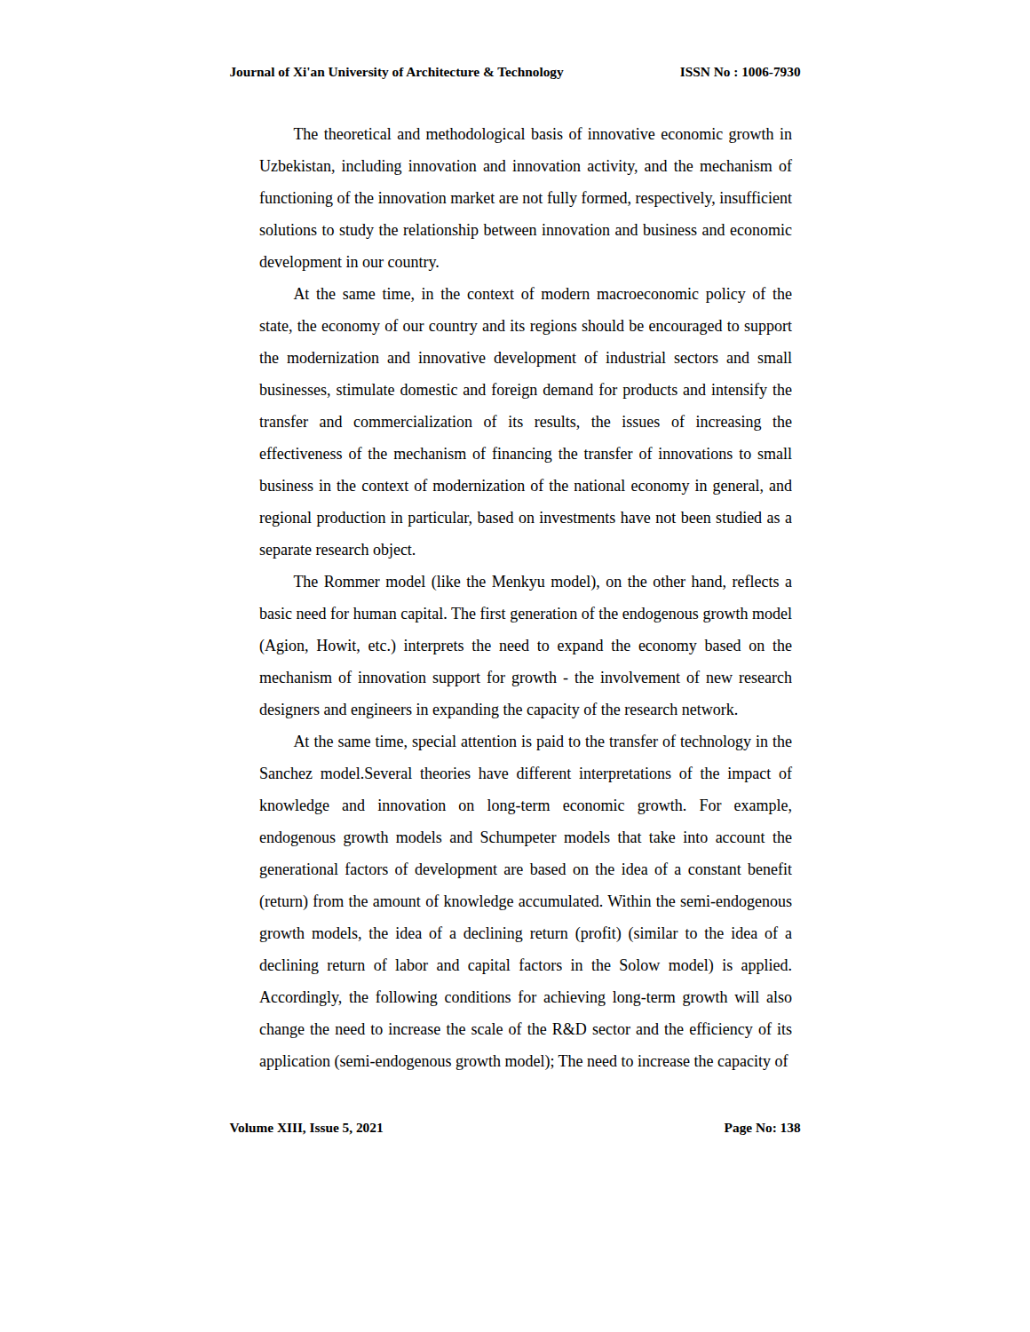Journal of Xi'an University of Architecture & Technology ISSN No : 1006-7930
The theoretical and methodological basis of innovative economic growth in Uzbekistan, including innovation and innovation activity, and the mechanism of functioning of the innovation market are not fully formed, respectively, insufficient solutions to study the relationship between innovation and business and economic development in our country.
At the same time, in the context of modern macroeconomic policy of the state, the economy of our country and its regions should be encouraged to support the modernization and innovative development of industrial sectors and small businesses, stimulate domestic and foreign demand for products and intensify the transfer and commercialization of its results, the issues of increasing the effectiveness of the mechanism of financing the transfer of innovations to small business in the context of modernization of the national economy in general, and regional production in particular, based on investments have not been studied as a separate research object.
The Rommer model (like the Menkyu model), on the other hand, reflects a basic need for human capital. The first generation of the endogenous growth model (Agion, Howit, etc.) interprets the need to expand the economy based on the mechanism of innovation support for growth - the involvement of new research designers and engineers in expanding the capacity of the research network.
At the same time, special attention is paid to the transfer of technology in the Sanchez model.Several theories have different interpretations of the impact of knowledge and innovation on long-term economic growth. For example, endogenous growth models and Schumpeter models that take into account the generational factors of development are based on the idea of a constant benefit (return) from the amount of knowledge accumulated. Within the semi-endogenous growth models, the idea of a declining return (profit) (similar to the idea of a declining return of labor and capital factors in the Solow model) is applied. Accordingly, the following conditions for achieving long-term growth will also change the need to increase the scale of the R&D sector and the efficiency of its application (semi-endogenous growth model); The need to increase the capacity of
Volume XIII, Issue 5, 2021 Page No: 138